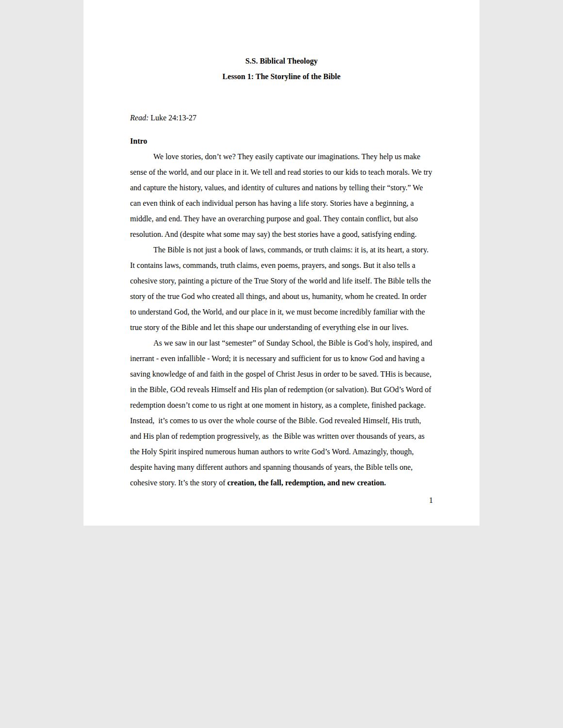S.S. Biblical Theology
Lesson 1: The Storyline of the Bible
Read: Luke 24:13-27
Intro
We love stories, don’t we? They easily captivate our imaginations. They help us make sense of the world, and our place in it. We tell and read stories to our kids to teach morals. We try and capture the history, values, and identity of cultures and nations by telling their “story.” We can even think of each individual person has having a life story. Stories have a beginning, a middle, and end. They have an overarching purpose and goal. They contain conflict, but also resolution. And (despite what some may say) the best stories have a good, satisfying ending.
The Bible is not just a book of laws, commands, or truth claims: it is, at its heart, a story. It contains laws, commands, truth claims, even poems, prayers, and songs. But it also tells a cohesive story, painting a picture of the True Story of the world and life itself. The Bible tells the story of the true God who created all things, and about us, humanity, whom he created. In order to understand God, the World, and our place in it, we must become incredibly familiar with the true story of the Bible and let this shape our understanding of everything else in our lives.
As we saw in our last “semester” of Sunday School, the Bible is God’s holy, inspired, and inerrant - even infallible - Word; it is necessary and sufficient for us to know God and having a saving knowledge of and faith in the gospel of Christ Jesus in order to be saved. THis is because, in the Bible, GOd reveals Himself and His plan of redemption (or salvation). But GOd’s Word of redemption doesn’t come to us right at one moment in history, as a complete, finished package. Instead, it’s comes to us over the whole course of the Bible. God revealed Himself, His truth, and His plan of redemption progressively, as the Bible was written over thousands of years, as the Holy Spirit inspired numerous human authors to write God’s Word. Amazingly, though, despite having many different authors and spanning thousands of years, the Bible tells one, cohesive story. It’s the story of creation, the fall, redemption, and new creation.
1